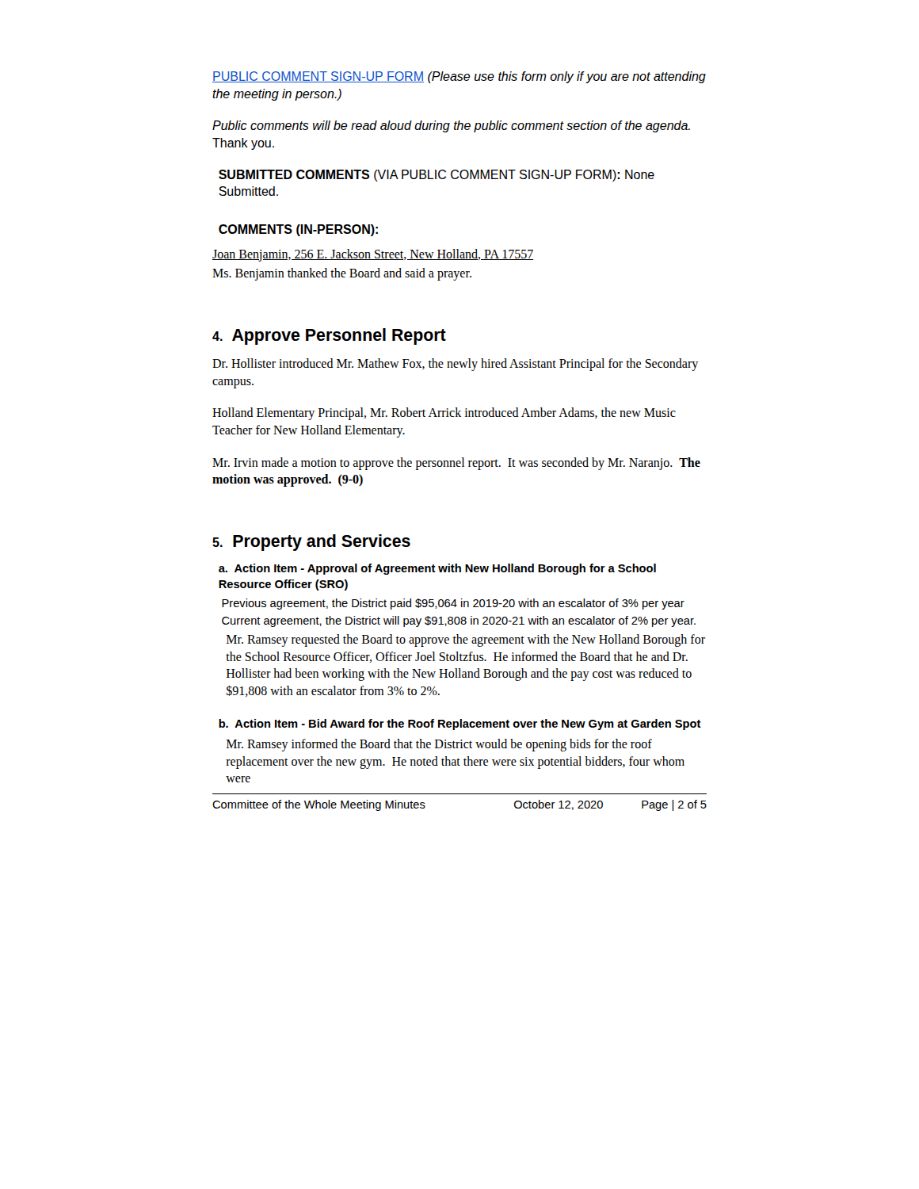PUBLIC COMMENT SIGN-UP FORM (Please use this form only if you are not attending the meeting in person.)
Public comments will be read aloud during the public comment section of the agenda.
Thank you.
SUBMITTED COMMENTS (VIA PUBLIC COMMENT SIGN-UP FORM): None Submitted.
COMMENTS (IN-PERSON):
Joan Benjamin, 256 E. Jackson Street, New Holland, PA 17557
Ms. Benjamin thanked the Board and said a prayer.
4. Approve Personnel Report
Dr. Hollister introduced Mr. Mathew Fox, the newly hired Assistant Principal for the Secondary campus.
Holland Elementary Principal, Mr. Robert Arrick introduced Amber Adams, the new Music Teacher for New Holland Elementary.
Mr. Irvin made a motion to approve the personnel report. It was seconded by Mr. Naranjo. The motion was approved. (9-0)
5. Property and Services
a. Action Item - Approval of Agreement with New Holland Borough for a School Resource Officer (SRO)
Previous agreement, the District paid $95,064 in 2019-20 with an escalator of 3% per year
Current agreement, the District will pay $91,808 in 2020-21 with an escalator of 2% per year.
Mr. Ramsey requested the Board to approve the agreement with the New Holland Borough for the School Resource Officer, Officer Joel Stoltzfus. He informed the Board that he and Dr. Hollister had been working with the New Holland Borough and the pay cost was reduced to $91,808 with an escalator from 3% to 2%.
b. Action Item - Bid Award for the Roof Replacement over the New Gym at Garden Spot
Mr. Ramsey informed the Board that the District would be opening bids for the roof replacement over the new gym. He noted that there were six potential bidders, four whom were
| Committee of the Whole Meeting Minutes | October 12, 2020 | Page / 2 of 5 |